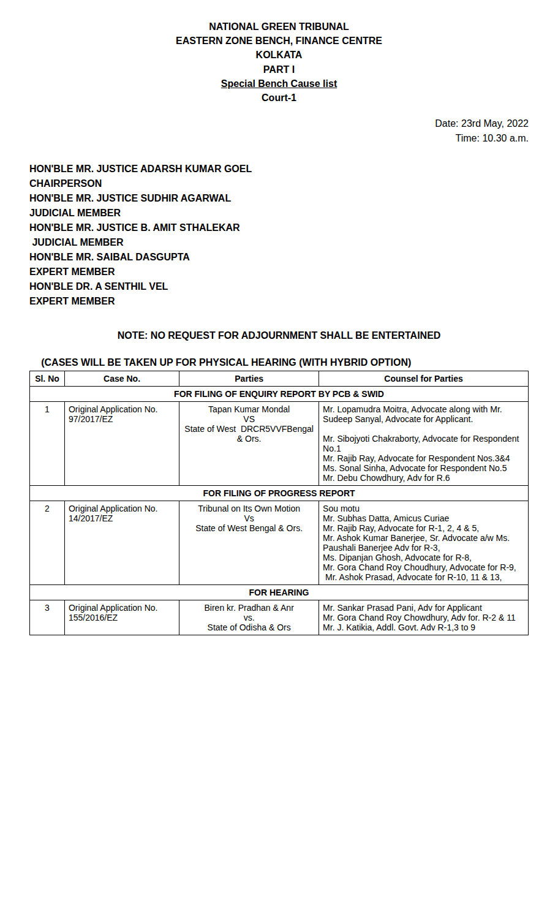NATIONAL GREEN TRIBUNAL EASTERN ZONE BENCH, FINANCE CENTRE KOLKATA PART I Special Bench Cause list Court-1
Date: 23rd May, 2022
Time: 10.30 a.m.
HON'BLE MR. JUSTICE ADARSH KUMAR GOEL
CHAIRPERSON
HON'BLE MR. JUSTICE SUDHIR AGARWAL
JUDICIAL MEMBER
HON'BLE MR. JUSTICE B. AMIT STHALEKAR
JUDICIAL MEMBER
HON'BLE MR. SAIBAL DASGUPTA
EXPERT MEMBER
HON'BLE DR. A SENTHIL VEL
EXPERT MEMBER
NOTE: NO REQUEST FOR ADJOURNMENT SHALL BE ENTERTAINED
(CASES WILL BE TAKEN UP FOR PHYSICAL HEARING (WITH HYBRID OPTION)
| Sl. No | Case No. | Parties | Counsel for Parties |
| --- | --- | --- | --- |
| FOR FILING OF ENQUIRY REPORT BY PCB & SWID |
| 1 | Original Application No. 97/2017/EZ | Tapan Kumar Mondal VS State of West DRCR5VVFBengal & Ors. | Mr. Lopamudra Moitra, Advocate along with Mr. Sudeep Sanyal, Advocate for Applicant. Mr. Sibojyoti Chakraborty, Advocate for Respondent No.1 Mr. Rajib Ray, Advocate for Respondent Nos.3&4 Ms. Sonal Sinha, Advocate for Respondent No.5 Mr. Debu Chowdhury, Adv for R.6 |
| FOR FILING OF PROGRESS REPORT |
| 2 | Original Application No. 14/2017/EZ | Tribunal on Its Own Motion Vs State of West Bengal & Ors. | Sou motu Mr. Subhas Datta, Amicus Curiae Mr. Rajib Ray, Advocate for R-1, 2, 4 & 5, Mr. Ashok Kumar Banerjee, Sr. Advocate a/w Ms. Paushali Banerjee Adv for R-3, Ms. Dipanjan Ghosh, Advocate for R-8, Mr. Gora Chand Roy Choudhury, Advocate for R-9, Mr. Ashok Prasad, Advocate for R-10, 11 & 13, |
| FOR HEARING |
| 3 | Original Application No. 155/2016/EZ | Biren kr. Pradhan & Anr vs. State of Odisha & Ors | Mr. Sankar Prasad Pani, Adv for Applicant Mr. Gora Chand Roy Chowdhury, Adv for. R-2 & 11 Mr. J. Katikia, Addl. Govt. Adv R-1,3 to 9 |